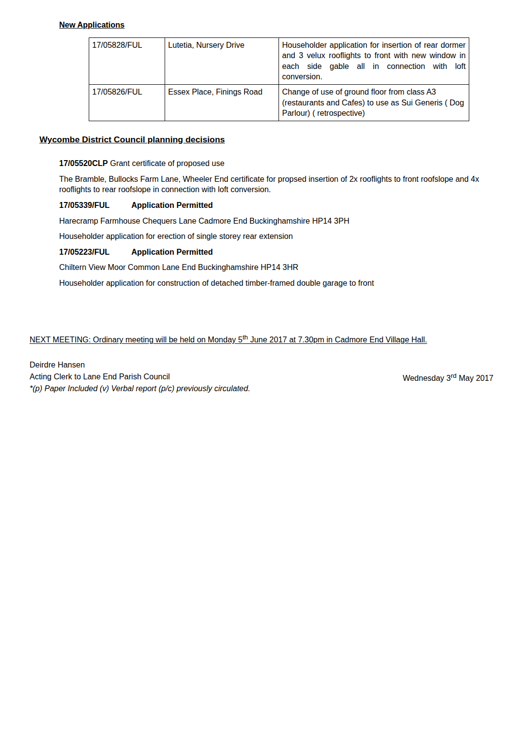New Applications
| 17/05828/FUL | Lutetia, Nursery Drive | Householder application for insertion of rear dormer and 3 velux rooflights to front with new window in each side gable all in connection with loft conversion. |
| 17/05826/FUL | Essex Place, Finings Road | Change of use of ground floor from class A3 (restaurants and Cafes) to use as Sui Generis ( Dog Parlour) ( retrospective) |
Wycombe District Council planning decisions
17/05520CLP Grant certificate of proposed use
The Bramble, Bullocks Farm Lane, Wheeler End certificate for propsed insertion of 2x rooflights to front roofslope and 4x rooflights to rear roofslope in connection with loft conversion.
17/05339/FUL Application Permitted
Harecramp Farmhouse Chequers Lane Cadmore End Buckinghamshire HP14 3PH
Householder application for erection of single storey rear extension
17/05223/FUL Application Permitted
Chiltern View Moor Common Lane End Buckinghamshire HP14 3HR
Householder application for construction of detached timber-framed double garage to front
NEXT MEETING: Ordinary meeting will be held on Monday 5th June 2017 at 7.30pm in Cadmore End Village Hall.
Deirdre Hansen
Acting Clerk to Lane End Parish Council Wednesday 3rd May 2017
*(p) Paper Included (v) Verbal report (p/c) previously circulated.